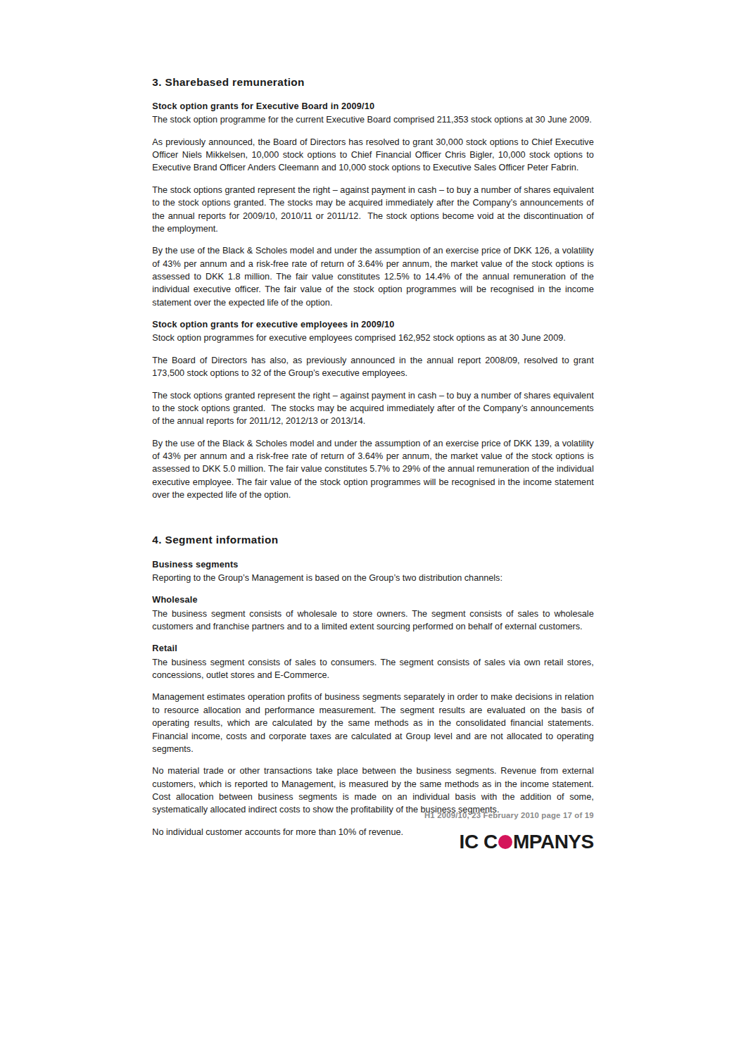3. Sharebased remuneration
Stock option grants for Executive Board in 2009/10
The stock option programme for the current Executive Board comprised 211,353 stock options at 30 June 2009.
As previously announced, the Board of Directors has resolved to grant 30,000 stock options to Chief Executive Officer Niels Mikkelsen, 10,000 stock options to Chief Financial Officer Chris Bigler, 10,000 stock options to Executive Brand Officer Anders Cleemann and 10,000 stock options to Executive Sales Officer Peter Fabrin.
The stock options granted represent the right – against payment in cash – to buy a number of shares equivalent to the stock options granted. The stocks may be acquired immediately after the Company’s announcements of the annual reports for 2009/10, 2010/11 or 2011/12. The stock options become void at the discontinuation of the employment.
By the use of the Black & Scholes model and under the assumption of an exercise price of DKK 126, a volatility of 43% per annum and a risk-free rate of return of 3.64% per annum, the market value of the stock options is assessed to DKK 1.8 million. The fair value constitutes 12.5% to 14.4% of the annual remuneration of the individual executive officer. The fair value of the stock option programmes will be recognised in the income statement over the expected life of the option.
Stock option grants for executive employees in 2009/10
Stock option programmes for executive employees comprised 162,952 stock options as at 30 June 2009.
The Board of Directors has also, as previously announced in the annual report 2008/09, resolved to grant 173,500 stock options to 32 of the Group’s executive employees.
The stock options granted represent the right – against payment in cash – to buy a number of shares equivalent to the stock options granted. The stocks may be acquired immediately after of the Company’s announcements of the annual reports for 2011/12, 2012/13 or 2013/14.
By the use of the Black & Scholes model and under the assumption of an exercise price of DKK 139, a volatility of 43% per annum and a risk-free rate of return of 3.64% per annum, the market value of the stock options is assessed to DKK 5.0 million. The fair value constitutes 5.7% to 29% of the annual remuneration of the individual executive employee. The fair value of the stock option programmes will be recognised in the income statement over the expected life of the option.
4. Segment information
Business segments
Reporting to the Group’s Management is based on the Group’s two distribution channels:
Wholesale
The business segment consists of wholesale to store owners. The segment consists of sales to wholesale customers and franchise partners and to a limited extent sourcing performed on behalf of external customers.
Retail
The business segment consists of sales to consumers. The segment consists of sales via own retail stores, concessions, outlet stores and E-Commerce.
Management estimates operation profits of business segments separately in order to make decisions in relation to resource allocation and performance measurement. The segment results are evaluated on the basis of operating results, which are calculated by the same methods as in the consolidated financial statements. Financial income, costs and corporate taxes are calculated at Group level and are not allocated to operating segments.
No material trade or other transactions take place between the business segments. Revenue from external customers, which is reported to Management, is measured by the same methods as in the income statement. Cost allocation between business segments is made on an individual basis with the addition of some, systematically allocated indirect costs to show the profitability of the business segments.
No individual customer accounts for more than 10% of revenue.
H1 2009/10, 23 February 2010 page 17 of 19
IC C MPANYS